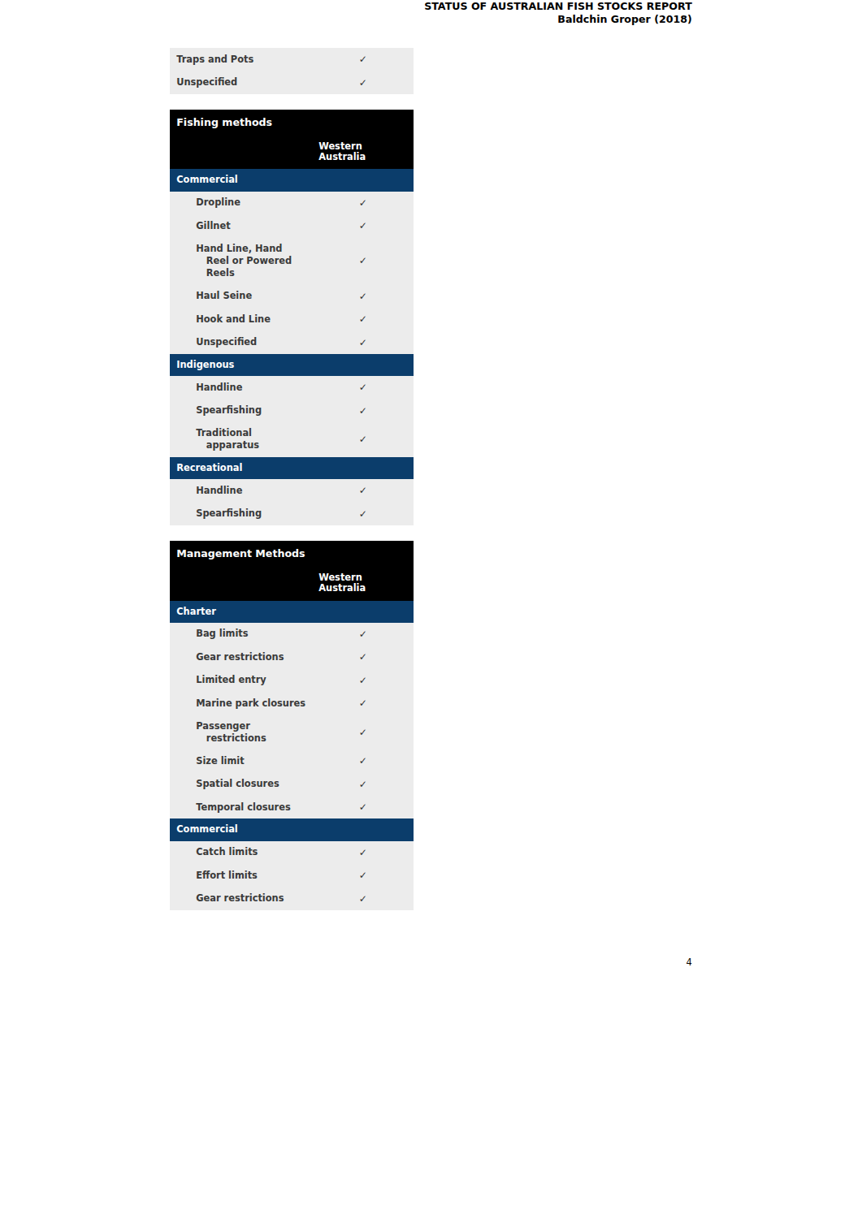STATUS OF AUSTRALIAN FISH STOCKS REPORT
Baldchin Groper (2018)
| Traps and Pots | ✓ |
| Unspecified | ✓ |
| Fishing methods | |
| | Western Australia |
| Commercial | |
| Dropline | ✓ |
| Gillnet | ✓ |
| Hand Line, Hand Reel or Powered Reels | ✓ |
| Haul Seine | ✓ |
| Hook and Line | ✓ |
| Unspecified | ✓ |
| Indigenous | |
| Handline | ✓ |
| Spearfishing | ✓ |
| Traditional apparatus | ✓ |
| Recreational | |
| Handline | ✓ |
| Spearfishing | ✓ |
| Management Methods | |
| | Western Australia |
| Charter | |
| Bag limits | ✓ |
| Gear restrictions | ✓ |
| Limited entry | ✓ |
| Marine park closures | ✓ |
| Passenger restrictions | ✓ |
| Size limit | ✓ |
| Spatial closures | ✓ |
| Temporal closures | ✓ |
| Commercial | |
| Catch limits | ✓ |
| Effort limits | ✓ |
| Gear restrictions | ✓ |
4